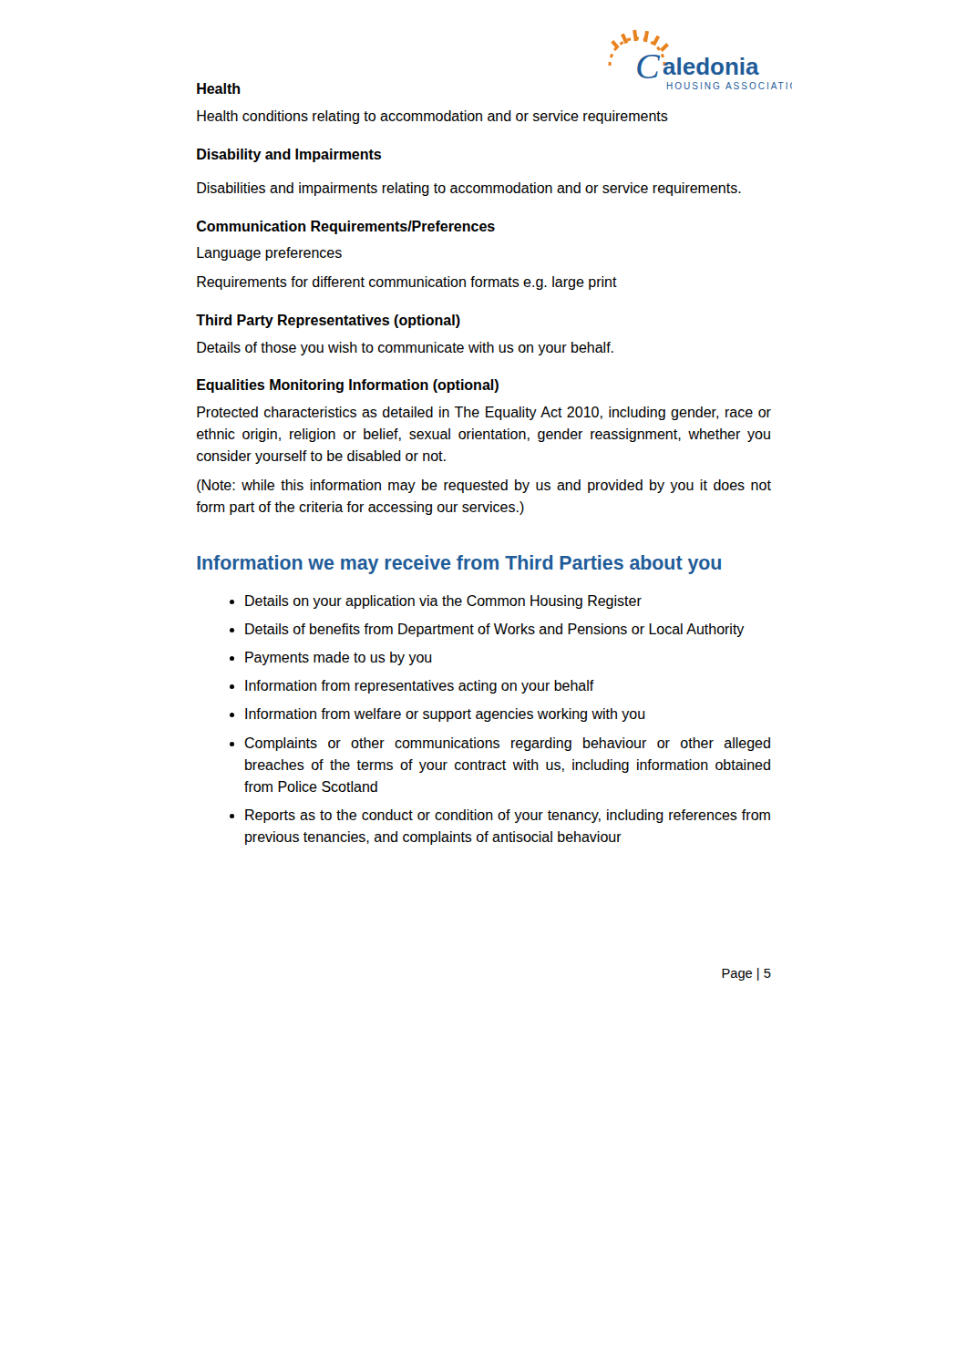C aledonia HOUSING ASSOCIATION
Health
Health conditions relating to accommodation and or service requirements
Disability and Impairments
Disabilities and impairments relating to accommodation and or service requirements.
Communication Requirements/Preferences
Language preferences
Requirements for different communication formats e.g. large print
Third Party Representatives (optional)
Details of those you wish to communicate with us on your behalf.
Equalities Monitoring Information (optional)
Protected characteristics as detailed in The Equality Act 2010, including gender, race or ethnic origin, religion or belief, sexual orientation, gender reassignment, whether you consider yourself to be disabled or not.
(Note: while this information may be requested by us and provided by you it does not form part of the criteria for accessing our services.)
Information we may receive from Third Parties about you
Details on your application via the Common Housing Register
Details of benefits from Department of Works and Pensions or Local Authority
Payments made to us by you
Information from representatives acting on your behalf
Information from welfare or support agencies working with you
Complaints or other communications regarding behaviour or other alleged breaches of the terms of your contract with us, including information obtained from Police Scotland
Reports as to the conduct or condition of your tenancy, including references from previous tenancies, and complaints of antisocial behaviour
Page | 5